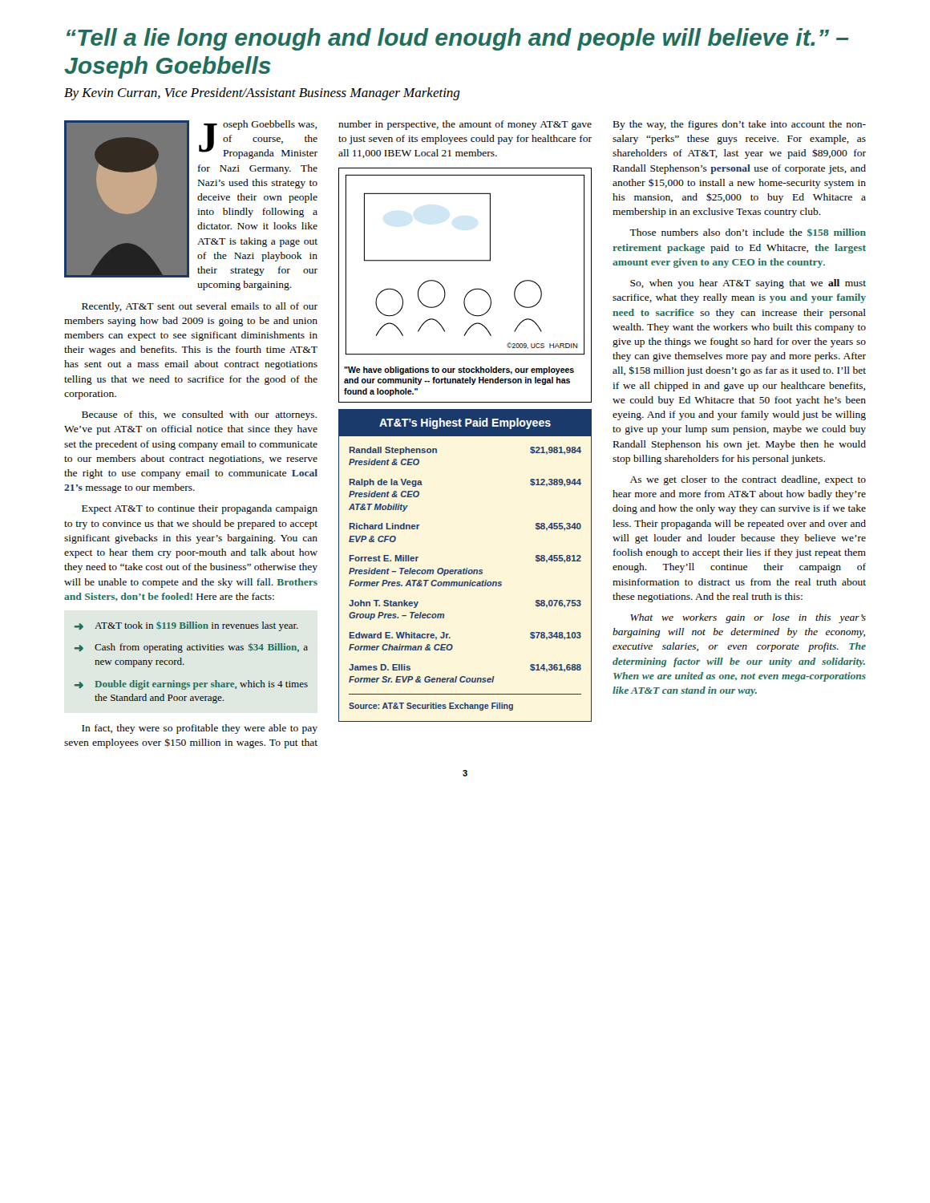“Tell a lie long enough and loud enough and people will believe it.” – Joseph Goebbells
By Kevin Curran, Vice President/Assistant Business Manager Marketing
Joseph Goebbells was, of course, the Propaganda Minister for Nazi Germany. The Nazi’s used this strategy to deceive their own people into blindly following a dictator. Now it looks like AT&T is taking a page out of the Nazi playbook in their strategy for our upcoming bargaining.
Recently, AT&T sent out several emails to all of our members saying how bad 2009 is going to be and union members can expect to see significant diminishments in their wages and benefits. This is the fourth time AT&T has sent out a mass email about contract negotiations telling us that we need to sacrifice for the good of the corporation.
Because of this, we consulted with our attorneys. We’ve put AT&T on official notice that since they have set the precedent of using company email to communicate to our members about contract negotiations, we reserve the right to use company email to communicate Local 21’s message to our members.
Expect AT&T to continue their propaganda campaign to try to convince us that we should be prepared to accept significant givebacks in this year’s bargaining. You can expect to hear them cry poor-mouth and talk about how they need to “take cost out of the business” otherwise they will be unable to compete and the sky will fall. Brothers and Sisters, don’t be fooled! Here are the facts:
AT&T took in $119 Billion in revenues last year.
Cash from operating activities was $34 Billion, a new company record.
Double digit earnings per share, which is 4 times the Standard and Poor average.
In fact, they were so profitable they were able to pay seven employees over $150 million in wages. To put that number in perspective, the amount of money AT&T gave to just seven of its employees could pay for healthcare for all 11,000 IBEW Local 21 members.
"We have obligations to our stockholders, our employees and our community -- fortunately Henderson in legal has found a loophole."
AT&T’s Highest Paid Employees
| Randall Stephenson President & CEO | $21,981,984 |
| Ralph de la Vega President & CEO AT&T Mobility | $12,389,944 |
| Richard Lindner EVP & CFO | $8,455,340 |
| Forrest E. Miller President – Telecom Operations Former Pres. AT&T Communications | $8,455,812 |
| John T. Stankey Group Pres. – Telecom | $8,076,753 |
| Edward E. Whitacre, Jr. Former Chairman & CEO | $78,348,103 |
| James D. Ellis Former Sr. EVP & General Counsel | $14,361,688 |
Source: AT&T Securities Exchange Filing
By the way, the figures don’t take into account the non-salary “perks” these guys receive. For example, as shareholders of AT&T, last year we paid $89,000 for Randall Stephenson’s personal use of corporate jets, and another $15,000 to install a new home-security system in his mansion, and $25,000 to buy Ed Whitacre a membership in an exclusive Texas country club.
Those numbers also don’t include the $158 million retirement package paid to Ed Whitacre, the largest amount ever given to any CEO in the country.
So, when you hear AT&T saying that we all must sacrifice, what they really mean is you and your family need to sacrifice so they can increase their personal wealth. They want the workers who built this company to give up the things we fought so hard for over the years so they can give themselves more pay and more perks. After all, $158 million just doesn’t go as far as it used to. I’ll bet if we all chipped in and gave up our healthcare benefits, we could buy Ed Whitacre that 50 foot yacht he’s been eyeing. And if you and your family would just be willing to give up your lump sum pension, maybe we could buy Randall Stephenson his own jet. Maybe then he would stop billing shareholders for his personal junkets.
As we get closer to the contract deadline, expect to hear more and more from AT&T about how badly they’re doing and how the only way they can survive is if we take less. Their propaganda will be repeated over and over and will get louder and louder because they believe we’re foolish enough to accept their lies if they just repeat them enough. They’ll continue their campaign of misinformation to distract us from the real truth about these negotiations. And the real truth is this:
What we workers gain or lose in this year’s bargaining will not be determined by the economy, executive salaries, or even corporate profits. The determining factor will be our unity and solidarity. When we are united as one, not even mega-corporations like AT&T can stand in our way.
3